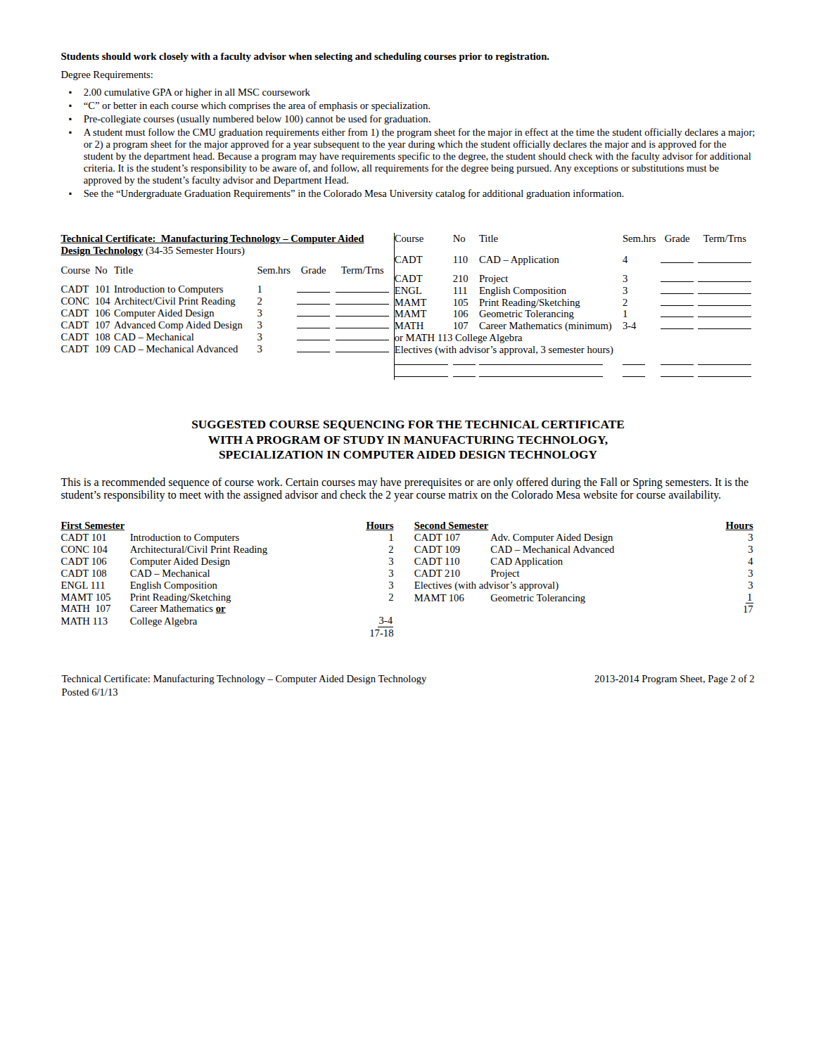Students should work closely with a faculty advisor when selecting and scheduling courses prior to registration.
Degree Requirements:
2.00 cumulative GPA or higher in all MSC coursework
“C” or better in each course which comprises the area of emphasis or specialization.
Pre-collegiate courses (usually numbered below 100) cannot be used for graduation.
A student must follow the CMU graduation requirements either from 1) the program sheet for the major in effect at the time the student officially declares a major; or 2) a program sheet for the major approved for a year subsequent to the year during which the student officially declares the major and is approved for the student by the department head. Because a program may have requirements specific to the degree, the student should check with the faculty advisor for additional criteria. It is the student’s responsibility to be aware of, and follow, all requirements for the degree being pursued. Any exceptions or substitutions must be approved by the student’s faculty advisor and Department Head.
See the “Undergraduate Graduation Requirements” in the Colorado Mesa University catalog for additional graduation information.
| Technical Certificate: Manufacturing Technology – Computer Aided Design Technology (34-35 Semester Hours) / Course / No / Title / Sem.hrs / Grade / Term/Trns / / CADT / 101 / Introduction to Computers / 1 / / / / CONC / 104 / Architect/Civil Print Reading / 2 / / / / CADT / 106 / Computer Aided Design / 3 / / / / CADT / 107 / Advanced Comp Aided Design / 3 / / / / CADT / 108 / CAD – Mechanical / 3 / / / / CADT / 109 / CAD – Mechanical Advanced / 3 / / / | / Course / No / Title / Sem.hrs / Grade / Term/Trns / / CADT / 110 / CAD – Application / 4 / / / / CADT / 210 / Project / 3 / / / / ENGL / 111 / English Composition / 3 / / / / MAMT / 105 / Print Reading/Sketching / 2 / / / / MAMT / 106 / Geometric Tolerancing / 1 / / / / MATH / 107 / Career Mathematics (minimum) / 3-4 / / / / or MATH 113 College Algebra / / Electives (with advisor’s approval, 3 semester hours) / |
SUGGESTED COURSE SEQUENCING FOR THE TECHNICAL CERTIFICATE
WITH A PROGRAM OF STUDY IN MANUFACTURING TECHNOLOGY,
SPECIALIZATION IN COMPUTER AIDED DESIGN TECHNOLOGY
This is a recommended sequence of course work. Certain courses may have prerequisites or are only offered during the Fall or Spring semesters. It is the student’s responsibility to meet with the assigned advisor and check the 2 year course matrix on the Colorado Mesa website for course availability.
| / First Semester / / Hours / / CADT 101 / Introduction to Computers / 1 / / CONC 104 / Architectural/Civil Print Reading / 2 / / CADT 106 / Computer Aided Design / 3 / / CADT 108 / CAD – Mechanical / 3 / / ENGL 111 / English Composition / 3 / / MAMT 105 / Print Reading/Sketching / 2 / / MATH 107 / Career Mathematics or / / / MATH 113 / College Algebra / 3-4 / / / / 17-18 / | / Second Semester / / Hours / / CADT 107 / Adv. Computer Aided Design / 3 / / CADT 109 / CAD – Mechanical Advanced / 3 / / CADT 110 / CAD Application / 4 / / CADT 210 / Project / 3 / / Electives (with advisor’s approval) / 3 / / MAMT 106 / Geometric Tolerancing / 1 / / / / 17 / |
| Technical Certificate: Manufacturing Technology – Computer Aided Design Technology | 2013-2014 Program Sheet, Page 2 of 2 |
| Posted 6/1/13 | |